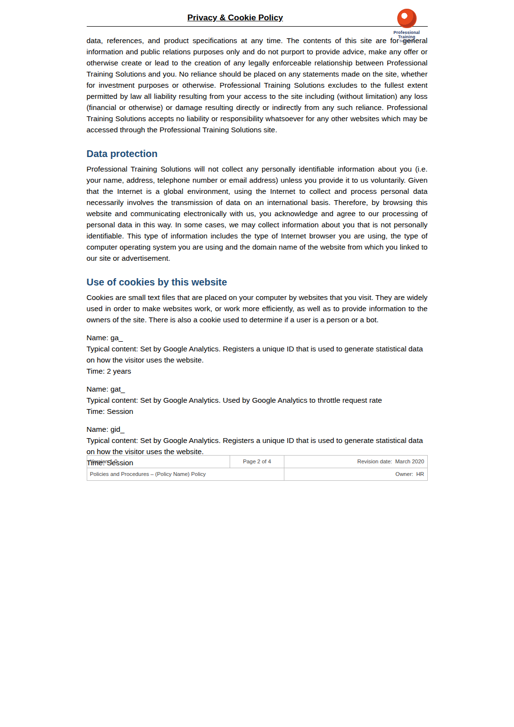Professional Training
Solutions
Privacy & Cookie Policy
data, references, and product specifications at any time. The contents of this site are for general information and public relations purposes only and do not purport to provide advice, make any offer or otherwise create or lead to the creation of any legally enforceable relationship between Professional Training Solutions and you. No reliance should be placed on any statements made on the site, whether for investment purposes or otherwise. Professional Training Solutions excludes to the fullest extent permitted by law all liability resulting from your access to the site including (without limitation) any loss (financial or otherwise) or damage resulting directly or indirectly from any such reliance. Professional Training Solutions accepts no liability or responsibility whatsoever for any other websites which may be accessed through the Professional Training Solutions site.
Data protection
Professional Training Solutions will not collect any personally identifiable information about you (i.e. your name, address, telephone number or email address) unless you provide it to us voluntarily. Given that the Internet is a global environment, using the Internet to collect and process personal data necessarily involves the transmission of data on an international basis. Therefore, by browsing this website and communicating electronically with us, you acknowledge and agree to our processing of personal data in this way. In some cases, we may collect information about you that is not personally identifiable. This type of information includes the type of Internet browser you are using, the type of computer operating system you are using and the domain name of the website from which you linked to our site or advertisement.
Use of cookies by this website
Cookies are small text files that are placed on your computer by websites that you visit. They are widely used in order to make websites work, or work more efficiently, as well as to provide information to the owners of the site. There is also a cookie used to determine if a user is a person or a bot.
Name: ga_
Typical content: Set by Google Analytics. Registers a unique ID that is used to generate statistical data on how the visitor uses the website.
Time: 2 years
Name: gat_
Typical content: Set by Google Analytics. Used by Google Analytics to throttle request rate
Time: Session
Name: gid_
Typical content: Set by Google Analytics. Registers a unique ID that is used to generate statistical data on how the visitor uses the website.
Time: Session
| Version 1.0 | Page 2 of 4 | Revision date: March 2020 |
| Policies and Procedures – (Policy Name) Policy | Owner: HR |